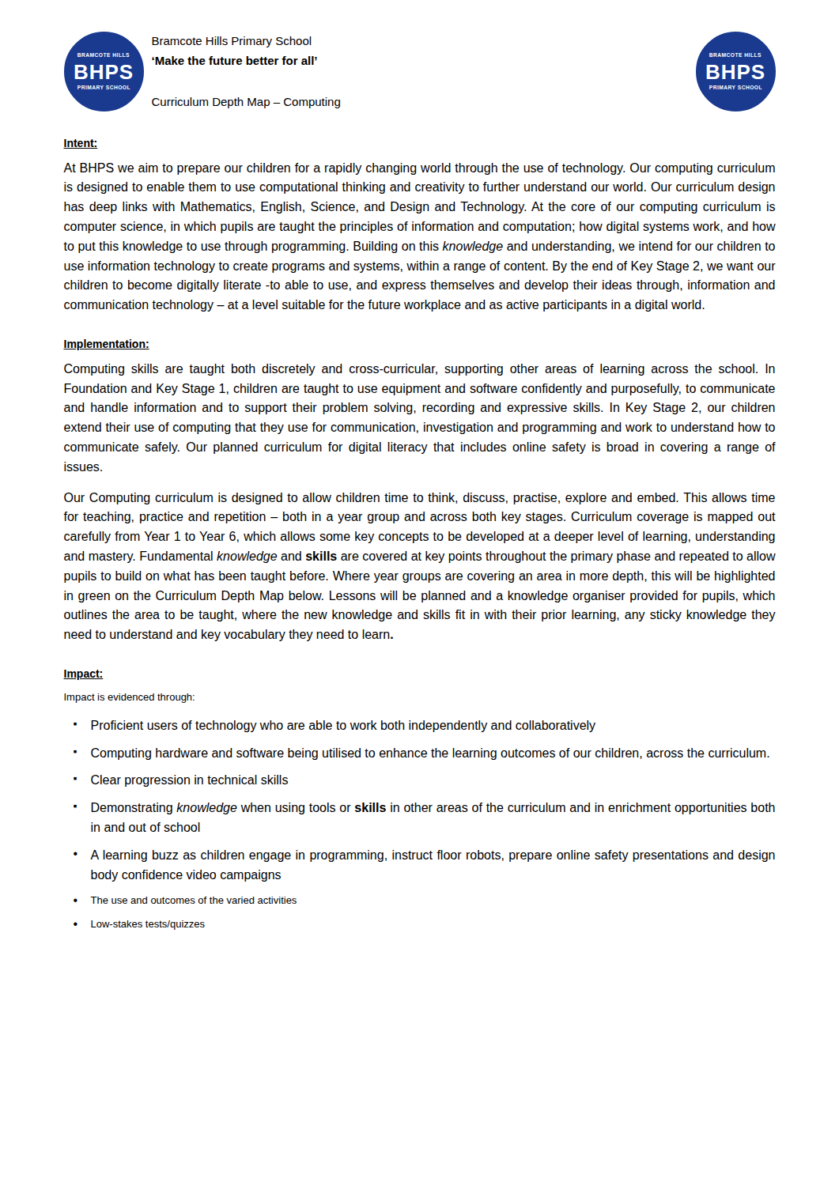BRAMCOTE HILLS BHPS PRIMARY SCHOOL
Bramcote Hills Primary School
‘Make the future better for all’
Curriculum Depth Map – Computing
BRAMCOTE HILLS BHPS PRIMARY SCHOOL
Intent:
At BHPS we aim to prepare our children for a rapidly changing world through the use of technology. Our computing curriculum is designed to enable them to use computational thinking and creativity to further understand our world. Our curriculum design has deep links with Mathematics, English, Science, and Design and Technology. At the core of our computing curriculum is computer science, in which pupils are taught the principles of information and computation; how digital systems work, and how to put this knowledge to use through programming. Building on this knowledge and understanding, we intend for our children to use information technology to create programs and systems, within a range of content. By the end of Key Stage 2, we want our children to become digitally literate -to able to use, and express themselves and develop their ideas through, information and communication technology – at a level suitable for the future workplace and as active participants in a digital world.
Implementation:
Computing skills are taught both discretely and cross-curricular, supporting other areas of learning across the school. In Foundation and Key Stage 1, children are taught to use equipment and software confidently and purposefully, to communicate and handle information and to support their problem solving, recording and expressive skills. In Key Stage 2, our children extend their use of computing that they use for communication, investigation and programming and work to understand how to communicate safely. Our planned curriculum for digital literacy that includes online safety is broad in covering a range of issues.
Our Computing curriculum is designed to allow children time to think, discuss, practise, explore and embed. This allows time for teaching, practice and repetition – both in a year group and across both key stages. Curriculum coverage is mapped out carefully from Year 1 to Year 6, which allows some key concepts to be developed at a deeper level of learning, understanding and mastery. Fundamental knowledge and skills are covered at key points throughout the primary phase and repeated to allow pupils to build on what has been taught before. Where year groups are covering an area in more depth, this will be highlighted in green on the Curriculum Depth Map below. Lessons will be planned and a knowledge organiser provided for pupils, which outlines the area to be taught, where the new knowledge and skills fit in with their prior learning, any sticky knowledge they need to understand and key vocabulary they need to learn.
Impact:
Impact is evidenced through:
Proficient users of technology who are able to work both independently and collaboratively
Computing hardware and software being utilised to enhance the learning outcomes of our children, across the curriculum.
Clear progression in technical skills
Demonstrating knowledge when using tools or skills in other areas of the curriculum and in enrichment opportunities both in and out of school
A learning buzz as children engage in programming, instruct floor robots, prepare online safety presentations and design body confidence video campaigns
The use and outcomes of the varied activities
Low-stakes tests/quizzes